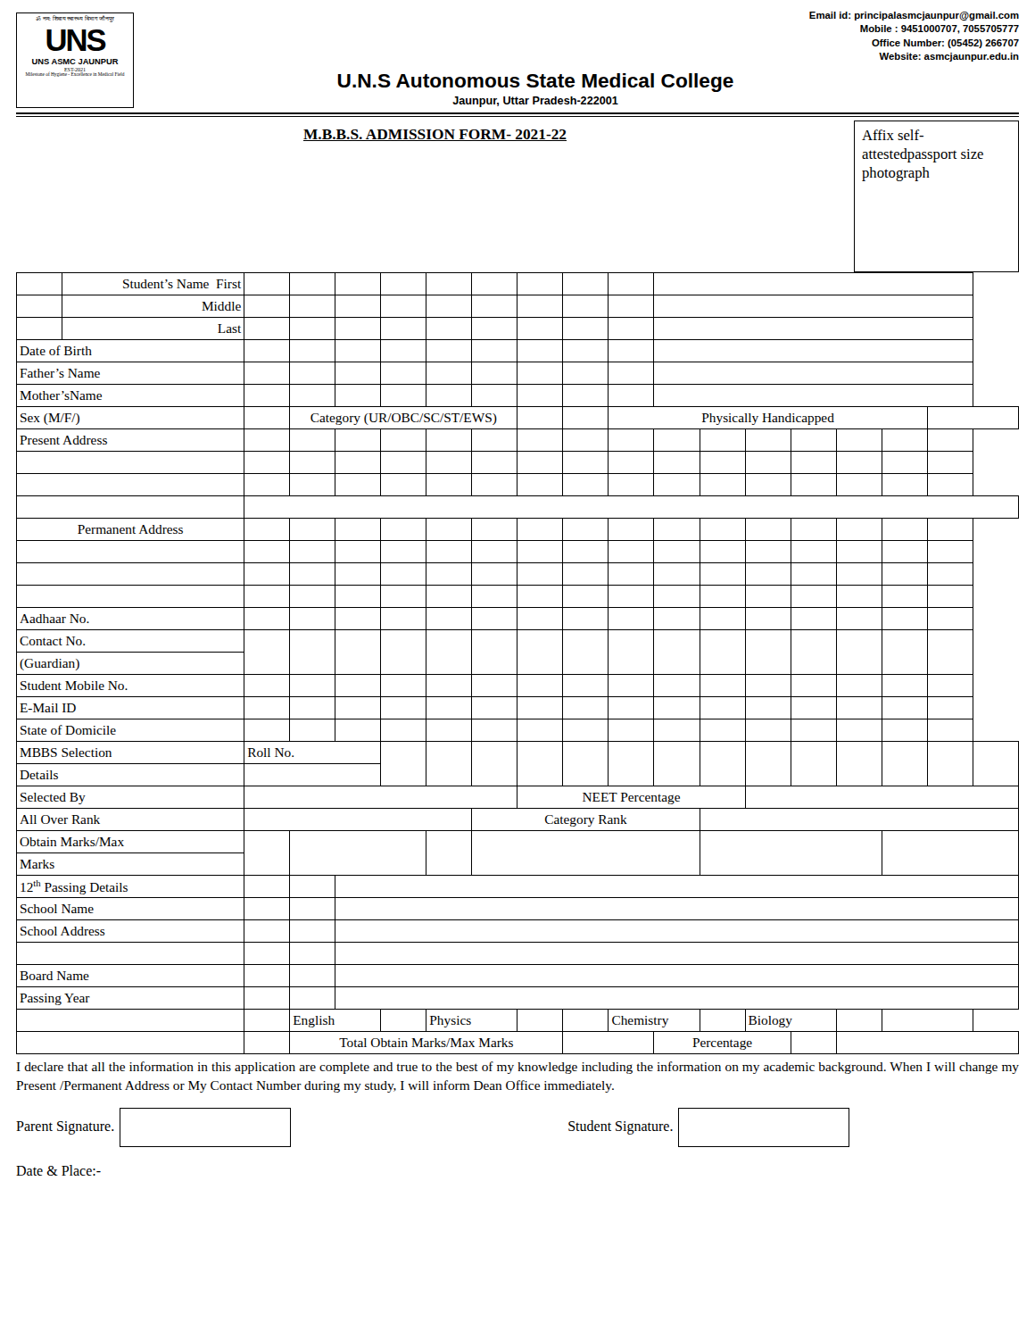ॐ नम: शिवाय स्वास्थ्य विभाग जौनपुर UNS UNS ASMC JAUNPUR EST-2021 Milestone of Hygiene - Excellence in Medical Field
Email id: principalasmcjaunpur@gmail.com
Mobile : 9451000707, 7055705777
Office Number: (05452) 266707
Website: asmcjaunpur.edu.in
U.N.S Autonomous State Medical College
Jaunpur, Uttar Pradesh-222001
Affix self-attestedpassport size photograph
M.B.B.S. ADMISSION FORM- 2021-22
| | Student’s Name First | | | | | | | | | | |
| | Middle | | | | | | | | | | |
| | Last | | | | | | | | | | |
| Date of Birth | | | | | | | | | | |
| Father’s Name | | | | | | | | | | |
| Mother’sName | | | | | | | | | | |
| Sex (M/F/) | | Category (UR/OBC/SC/ST/EWS) | | | Physically Handicapped | |
| Present Address | | | | | | | | | | | | | | | | |
| Permanent Address | | | | | | | | | | | | | | | | |
| Aadhaar No. | | | | | | | | | | | | | | | | |
| Contact No. | | | | | | | | | | | | | | | | |
| (Guardian) |
| Student Mobile No. | | | | | | | | | | | | | | | | |
| E-Mail ID | | | | | | | | | | | | | | | | |
| State of Domicile | | | | | | | | | | | | | | | | |
| MBBS Selection | Roll No. | | | | | | | | | | | | | | |
| Details | |
| Selected By | | NEET Percentage | |
| All Over Rank | | Category Rank | |
| Obtain Marks/Max | | | | | | |
| Marks |
| 12 th Passing Details | | | |
| School Name | | | |
| School Address | | | |
| Board Name | | | |
| Passing Year | | | |
| | | English | | Physics | | | Chemistry | | Biology | | |
| | | Total Obtain Marks/Max Marks | | Percentage | | |
I declare that all the information in this application are complete and true to the best of my knowledge including the information on my academic background. When I will change my Present /Permanent Address or My Contact Number during my study, I will inform Dean Office immediately.
| Parent Signature. | Student Signature. |
Date & Place:-